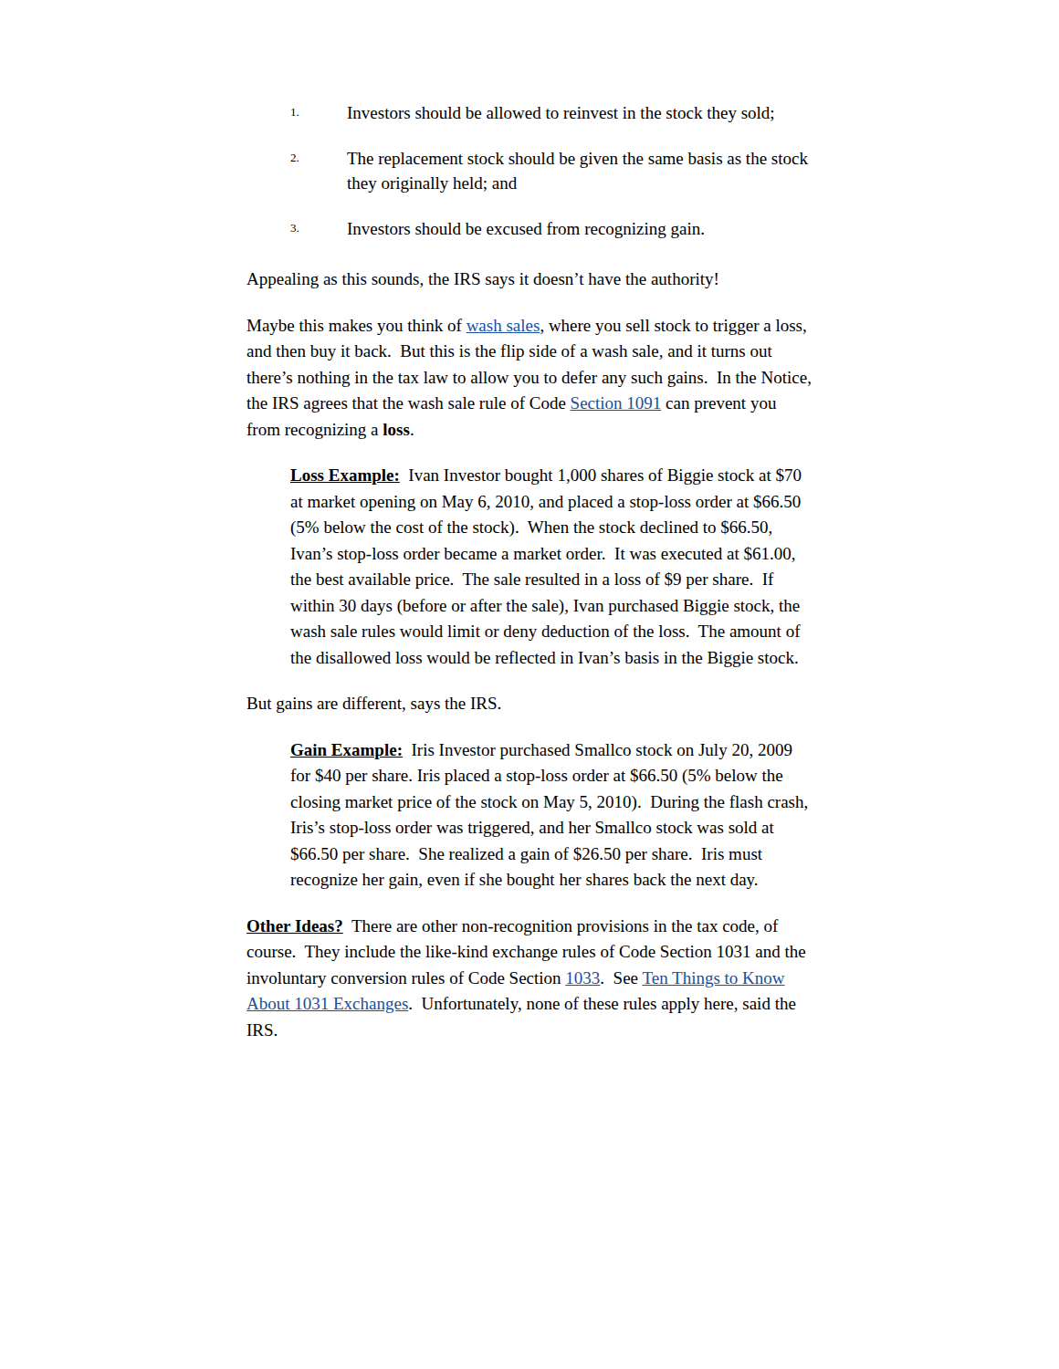1. Investors should be allowed to reinvest in the stock they sold;
2. The replacement stock should be given the same basis as the stock they originally held; and
3. Investors should be excused from recognizing gain.
Appealing as this sounds, the IRS says it doesn’t have the authority!
Maybe this makes you think of wash sales, where you sell stock to trigger a loss, and then buy it back. But this is the flip side of a wash sale, and it turns out there’s nothing in the tax law to allow you to defer any such gains. In the Notice, the IRS agrees that the wash sale rule of Code Section 1091 can prevent you from recognizing a loss.
Loss Example: Ivan Investor bought 1,000 shares of Biggie stock at $70 at market opening on May 6, 2010, and placed a stop-loss order at $66.50 (5% below the cost of the stock). When the stock declined to $66.50, Ivan’s stop-loss order became a market order. It was executed at $61.00, the best available price. The sale resulted in a loss of $9 per share. If within 30 days (before or after the sale), Ivan purchased Biggie stock, the wash sale rules would limit or deny deduction of the loss. The amount of the disallowed loss would be reflected in Ivan’s basis in the Biggie stock.
But gains are different, says the IRS.
Gain Example: Iris Investor purchased Smallco stock on July 20, 2009 for $40 per share. Iris placed a stop-loss order at $66.50 (5% below the closing market price of the stock on May 5, 2010). During the flash crash, Iris’s stop-loss order was triggered, and her Smallco stock was sold at $66.50 per share. She realized a gain of $26.50 per share. Iris must recognize her gain, even if she bought her shares back the next day.
Other Ideas? There are other non-recognition provisions in the tax code, of course. They include the like-kind exchange rules of Code Section 1031 and the involuntary conversion rules of Code Section 1033. See Ten Things to Know About 1031 Exchanges. Unfortunately, none of these rules apply here, said the IRS.